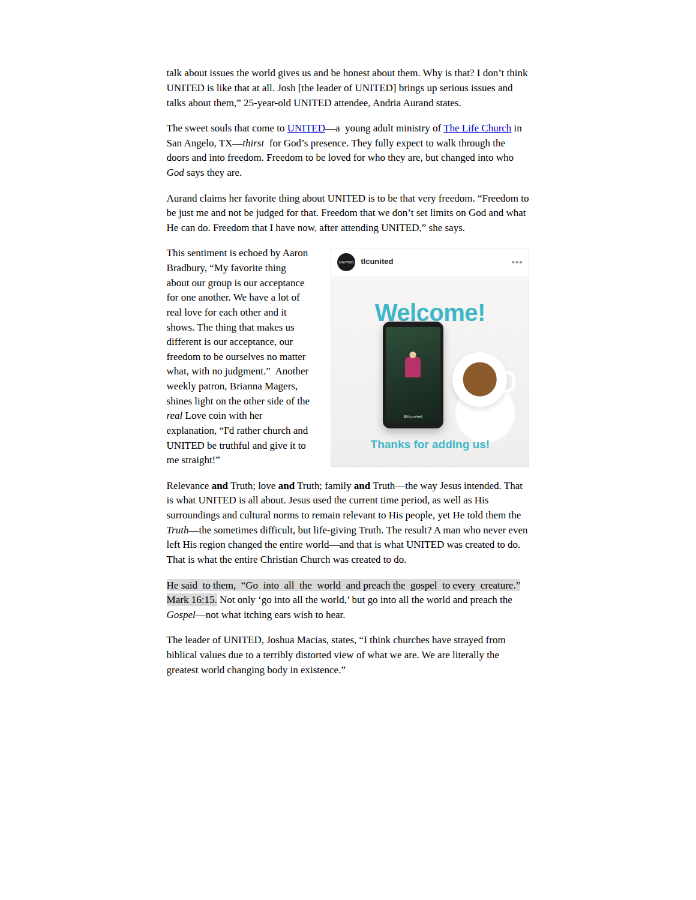talk about issues the world gives us and be honest about them. Why is that? I don’t think UNITED is like that at all. Josh [the leader of UNITED] brings up serious issues and talks about them,” 25-year-old UNITED attendee, Andria Aurand states.
The sweet souls that come to UNITED—a young adult ministry of The Life Church in San Angelo, TX—thirst for God’s presence. They fully expect to walk through the doors and into freedom. Freedom to be loved for who they are, but changed into who God says they are.
Aurand claims her favorite thing about UNITED is to be that very freedom. “Freedom to be just me and not be judged for that. Freedom that we don’t set limits on God and what He can do. Freedom that I have now, after attending UNITED,” she says.
UNITED
tlcunited
•••
Welcome!
@tlcunited
Thanks for adding us!
This sentiment is echoed by Aaron Bradbury, “My favorite thing about our group is our acceptance for one another. We have a lot of real love for each other and it shows. The thing that makes us different is our acceptance, our freedom to be ourselves no matter what, with no judgment.” Another weekly patron, Brianna Magers, shines light on the other side of the real Love coin with her explanation, “I'd rather church and UNITED be truthful and give it to me straight!”
Relevance and Truth; love and Truth; family and Truth—the way Jesus intended. That is what UNITED is all about. Jesus used the current time period, as well as His surroundings and cultural norms to remain relevant to His people, yet He told them the Truth—the sometimes difficult, but life-giving Truth. The result? A man who never even left His region changed the entire world—and that is what UNITED was created to do. That is what the entire Christian Church was created to do.
He said to them, “Go into all the world and preach the gospel to every creature.” Mark 16:15. Not only ‘go into all the world,’ but go into all the world and preach the Gospel—not what itching ears wish to hear.
The leader of UNITED, Joshua Macias, states, “I think churches have strayed from biblical values due to a terribly distorted view of what we are. We are literally the greatest world changing body in existence.”